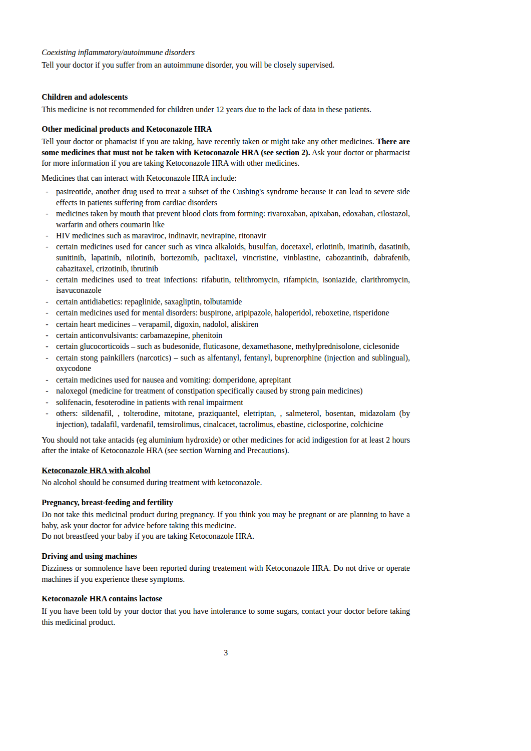Coexisting inflammatory/autoimmune disorders
Tell your doctor if you suffer from an autoimmune disorder, you will be closely supervised.
Children and adolescents
This medicine is not recommended for children under 12 years due to the lack of data in these patients.
Other medicinal products and Ketoconazole HRA
Tell your doctor or phamacist if you are taking, have recently taken or might take any other medicines. There are some medicines that must not be taken with Ketoconazole HRA (see section 2). Ask your doctor or pharmacist for more information if you are taking Ketoconazole HRA with other medicines.
Medicines that can interact with Ketoconazole HRA include:
pasireotide, another drug used to treat a subset of the Cushing's syndrome because it can lead to severe side effects in patients suffering from cardiac disorders
medicines taken by mouth that prevent blood clots from forming: rivaroxaban, apixaban, edoxaban, cilostazol, warfarin and others coumarin like
HIV medicines such as maraviroc, indinavir, nevirapine, ritonavir
certain medicines used for cancer such as vinca alkaloids, busulfan, docetaxel, erlotinib, imatinib, dasatinib, sunitinib, lapatinib, nilotinib, bortezomib, paclitaxel, vincristine, vinblastine, cabozantinib, dabrafenib, cabazitaxel, crizotinib, ibrutinib
certain medicines used to treat infections: rifabutin, telithromycin, rifampicin, isoniazide, clarithromycin, isavuconazole
certain antidiabetics: repaglinide, saxagliptin, tolbutamide
certain medicines used for mental disorders: buspirone, aripipazole, haloperidol, reboxetine, risperidone
certain heart medicines – verapamil, digoxin, nadolol, aliskiren
certain anticonvulsivants: carbamazepine, phenitoin
certain glucocorticoids – such as budesonide, fluticasone, dexamethasone, methylprednisolone, ciclesonide
certain stong painkillers (narcotics) – such as alfentanyl, fentanyl, buprenorphine (injection and sublingual), oxycodone
certain medicines used for nausea and vomiting: domperidone, aprepitant
naloxegol (medicine for treatment of constipation specifically caused by strong pain medicines)
solifenacin, fesoterodine in patients with renal impairment
others: sildenafil, , tolterodine, mitotane, praziquantel, eletriptan, , salmeterol, bosentan, midazolam (by injection), tadalafil, vardenafil, temsirolimus, cinalcacet, tacrolimus, ebastine, ciclosporine, colchicine
You should not take antacids (eg aluminium hydroxide) or other medicines for acid indigestion for at least 2 hours after the intake of Ketoconazole HRA (see section Warning and Precautions).
Ketoconazole HRA with alcohol
No alcohol should be consumed during treatment with ketoconazole.
Pregnancy, breast-feeding and fertility
Do not take this medicinal product during pregnancy. If you think you may be pregnant or are planning to have a baby, ask your doctor for advice before taking this medicine.
Do not breastfeed your baby if you are taking Ketoconazole HRA.
Driving and using machines
Dizziness or somnolence have been reported during treatement with Ketoconazole HRA. Do not drive or operate machines if you experience these symptoms.
Ketoconazole HRA contains lactose
If you have been told by your doctor that you have intolerance to some sugars, contact your doctor before taking this medicinal product.
3